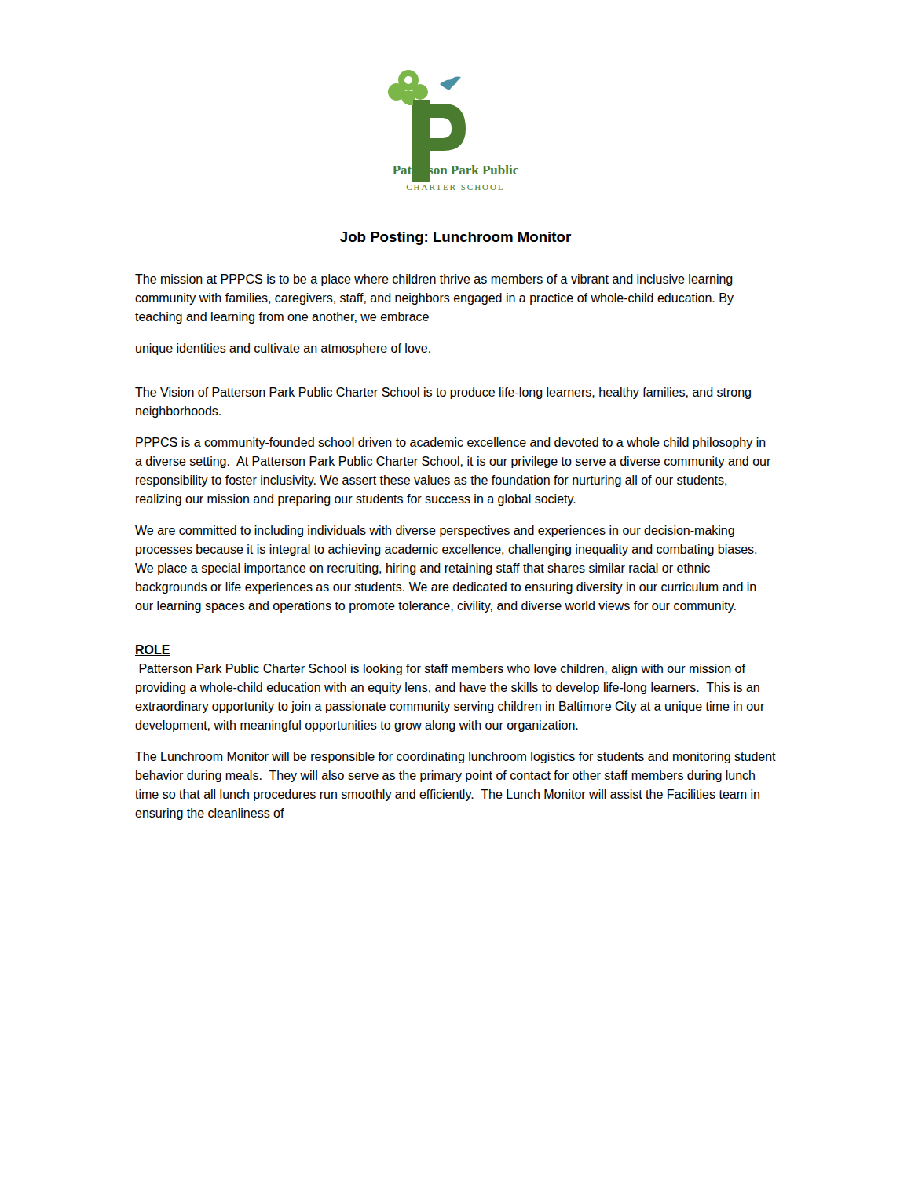Patterson Park Public CHARTER SCHOOL
Job Posting: Lunchroom Monitor
The mission at PPPCS is to be a place where children thrive as members of a vibrant and inclusive learning community with families, caregivers, staff, and neighbors engaged in a practice of whole-child education. By teaching and learning from one another, we embrace
unique identities and cultivate an atmosphere of love.
The Vision of Patterson Park Public Charter School is to produce life-long learners, healthy families, and strong neighborhoods.
PPPCS is a community-founded school driven to academic excellence and devoted to a whole child philosophy in a diverse setting. At Patterson Park Public Charter School, it is our privilege to serve a diverse community and our responsibility to foster inclusivity. We assert these values as the foundation for nurturing all of our students, realizing our mission and preparing our students for success in a global society.
We are committed to including individuals with diverse perspectives and experiences in our decision-making processes because it is integral to achieving academic excellence, challenging inequality and combating biases. We place a special importance on recruiting, hiring and retaining staff that shares similar racial or ethnic backgrounds or life experiences as our students. We are dedicated to ensuring diversity in our curriculum and in our learning spaces and operations to promote tolerance, civility, and diverse world views for our community.
ROLE
Patterson Park Public Charter School is looking for staff members who love children, align with our mission of providing a whole-child education with an equity lens, and have the skills to develop life-long learners. This is an extraordinary opportunity to join a passionate community serving children in Baltimore City at a unique time in our development, with meaningful opportunities to grow along with our organization.
The Lunchroom Monitor will be responsible for coordinating lunchroom logistics for students and monitoring student behavior during meals. They will also serve as the primary point of contact for other staff members during lunch time so that all lunch procedures run smoothly and efficiently. The Lunch Monitor will assist the Facilities team in ensuring the cleanliness of